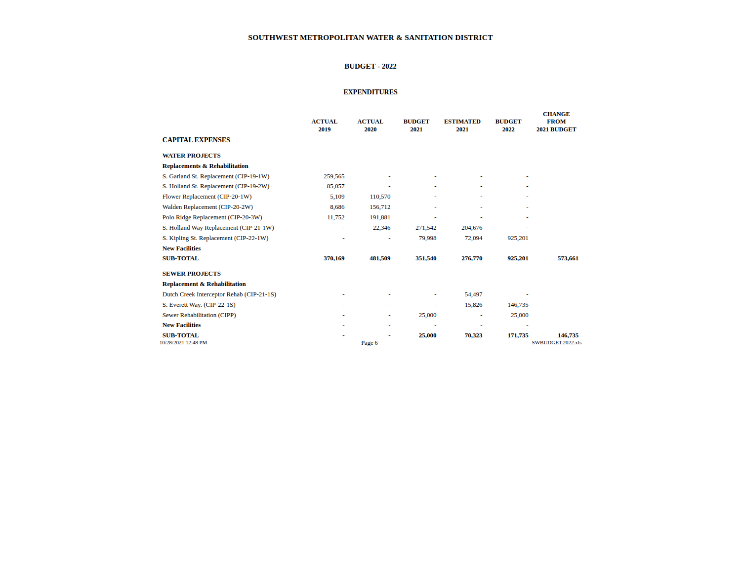SOUTHWEST METROPOLITAN WATER & SANITATION DISTRICT
BUDGET - 2022
EXPENDITURES
| | ACTUAL 2019 | ACTUAL 2020 | BUDGET 2021 | ESTIMATED 2021 | BUDGET 2022 | CHANGE FROM 2021 BUDGET |
| --- | --- | --- | --- | --- | --- | --- |
| CAPITAL EXPENSES | |
| WATER PROJECTS | |
| Replacements & Rehabilitation | |
| S. Garland St. Replacement (CIP-19-1W) | 259,565 | - | - | - | - | |
| S. Holland St. Replacement (CIP-19-2W) | 85,057 | - | - | - | - | |
| Flower Replacement (CIP-20-1W) | 5,109 | 110,570 | - | - | - | |
| Walden Replacement (CIP-20-2W) | 8,686 | 156,712 | - | - | - | |
| Polo Ridge Replacement (CIP-20-3W) | 11,752 | 191,881 | - | - | - | |
| S. Holland Way Replacement (CIP-21-1W) | - | 22,346 | 271,542 | 204,676 | - | |
| S. Kipling St. Replacement (CIP-22-1W) | - | - | 79,998 | 72,094 | 925,201 | |
| New Facilities | |
| SUB-TOTAL | 370,169 | 481,509 | 351,540 | 276,770 | 925,201 | 573,661 |
| SEWER PROJECTS | |
| Replacement & Rehabilitation | |
| Dutch Creek Interceptor Rehab (CIP-21-1S) | - | - | - | 54,497 | - | |
| S. Everett Way. (CIP-22-1S) | - | - | - | 15,826 | 146,735 | |
| Sewer Rehabilitation (CIPP) | - | - | 25,000 | - | 25,000 | |
| New Facilities | - | - | - | - | - | |
| SUB-TOTAL | - | - | 25,000 | 70,323 | 171,735 | 146,735 |
10/28/2021 12:48 PM SWBUDGET.2022.xls
Page 6